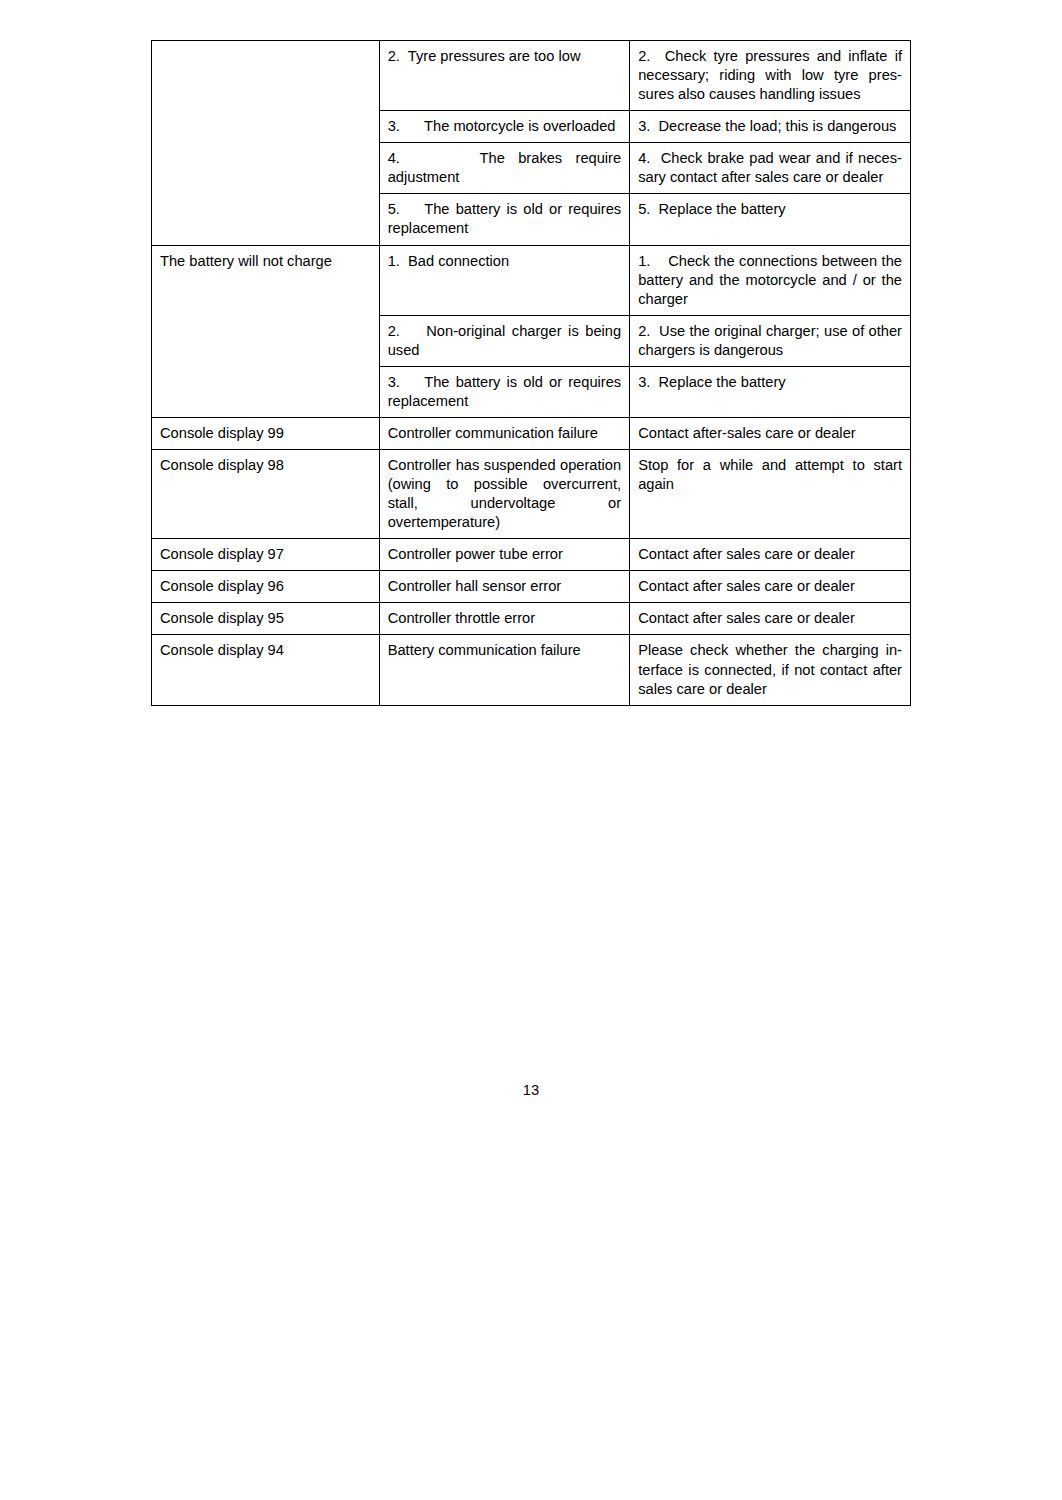| | 2. Tyre pressures are too low | 2. Check tyre pressures and inflate if necessary; riding with low tyre pressures also causes handling issues |
| 3. The motorcycle is overloaded | 3. Decrease the load; this is dangerous |
| 4. The brakes require adjustment | 4. Check brake pad wear and if necessary contact after sales care or dealer |
| 5. The battery is old or requires replacement | 5. Replace the battery |
| The battery will not charge | 1. Bad connection | 1. Check the connections between the battery and the motorcycle and / or the charger |
| 2. Non-original charger is being used | 2. Use the original charger; use of other chargers is dangerous |
| 3. The battery is old or requires replacement | 3. Replace the battery |
| Console display 99 | Controller communication failure | Contact after-sales care or dealer |
| Console display 98 | Controller has suspended operation (owing to possible overcurrent, stall, undervoltage or overtemperature) | Stop for a while and attempt to start again |
| Console display 97 | Controller power tube error | Contact after sales care or dealer |
| Console display 96 | Controller hall sensor error | Contact after sales care or dealer |
| Console display 95 | Controller throttle error | Contact after sales care or dealer |
| Console display 94 | Battery communication failure | Please check whether the charging interface is connected, if not contact after sales care or dealer |
13